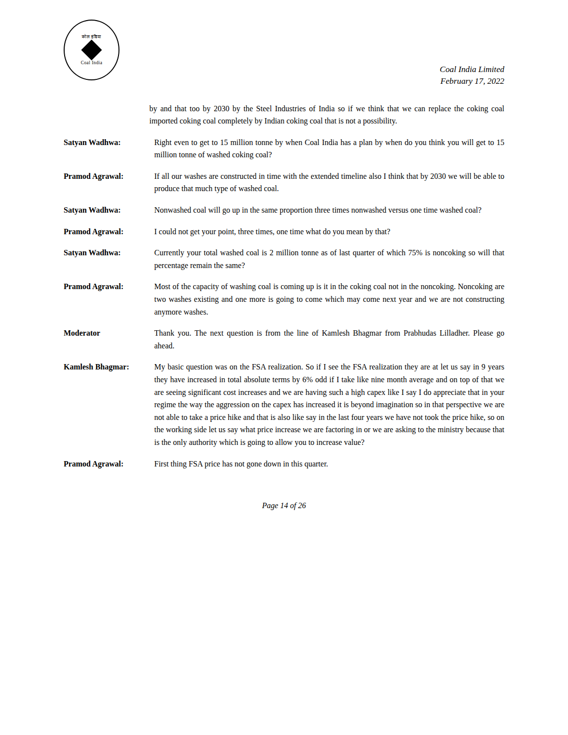कोल इंडिया
Coal India
Coal India Limited
February 17, 2022
by and that too by 2030 by the Steel Industries of India so if we think that we can replace the coking coal imported coking coal completely by Indian coking coal that is not a possibility.
Satyan Wadhwa:
Right even to get to 15 million tonne by when Coal India has a plan by when do you think you will get to 15 million tonne of washed coking coal?
Pramod Agrawal:
If all our washes are constructed in time with the extended timeline also I think that by 2030 we will be able to produce that much type of washed coal.
Satyan Wadhwa:
Nonwashed coal will go up in the same proportion three times nonwashed versus one time washed coal?
Pramod Agrawal:
I could not get your point, three times, one time what do you mean by that?
Satyan Wadhwa:
Currently your total washed coal is 2 million tonne as of last quarter of which 75% is noncoking so will that percentage remain the same?
Pramod Agrawal:
Most of the capacity of washing coal is coming up is it in the coking coal not in the noncoking. Noncoking are two washes existing and one more is going to come which may come next year and we are not constructing anymore washes.
Moderator
Thank you. The next question is from the line of Kamlesh Bhagmar from Prabhudas Lilladher. Please go ahead.
Kamlesh Bhagmar:
My basic question was on the FSA realization. So if I see the FSA realization they are at let us say in 9 years they have increased in total absolute terms by 6% odd if I take like nine month average and on top of that we are seeing significant cost increases and we are having such a high capex like I say I do appreciate that in your regime the way the aggression on the capex has increased it is beyond imagination so in that perspective we are not able to take a price hike and that is also like say in the last four years we have not took the price hike, so on the working side let us say what price increase we are factoring in or we are asking to the ministry because that is the only authority which is going to allow you to increase value?
Pramod Agrawal:
First thing FSA price has not gone down in this quarter.
Page 14 of 26